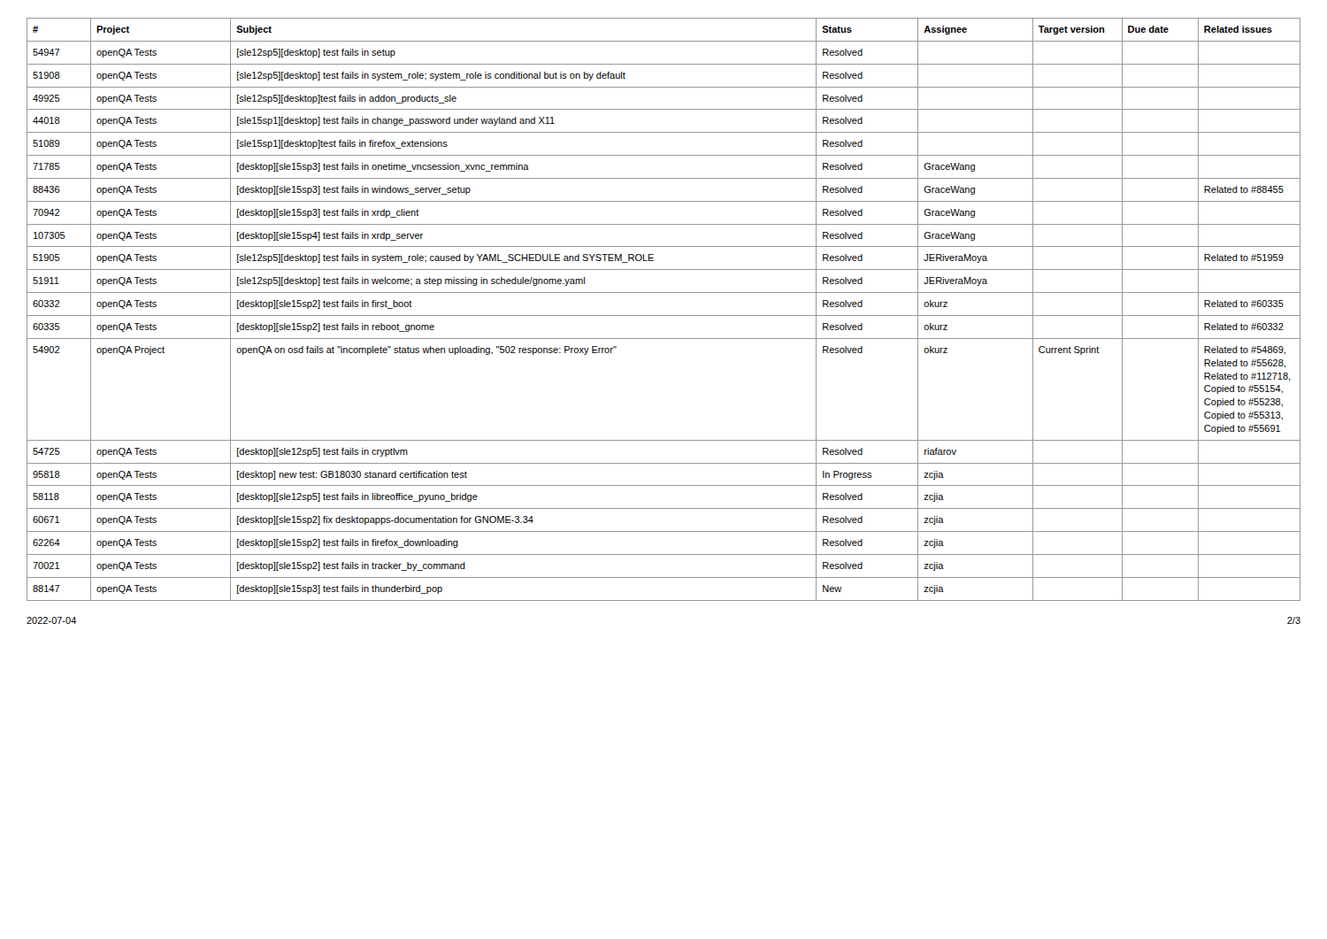| # | Project | Subject | Status | Assignee | Target version | Due date | Related issues |
| --- | --- | --- | --- | --- | --- | --- | --- |
| 54947 | openQA Tests | [sle12sp5][desktop] test fails in setup | Resolved | | | | |
| 51908 | openQA Tests | [sle12sp5][desktop] test fails in system_role; system_role is conditional but is on by default | Resolved | | | | |
| 49925 | openQA Tests | [sle12sp5][desktop]test fails in addon_products_sle | Resolved | | | | |
| 44018 | openQA Tests | [sle15sp1][desktop] test fails in change_password under wayland and X11 | Resolved | | | | |
| 51089 | openQA Tests | [sle15sp1][desktop]test fails in firefox_extensions | Resolved | | | | |
| 71785 | openQA Tests | [desktop][sle15sp3] test fails in onetime_vncsession_xvnc_remmina | Resolved | GraceWang | | | |
| 88436 | openQA Tests | [desktop][sle15sp3] test fails in windows_server_setup | Resolved | GraceWang | | | Related to #88455 |
| 70942 | openQA Tests | [desktop][sle15sp3] test fails in xrdp_client | Resolved | GraceWang | | | |
| 107305 | openQA Tests | [desktop][sle15sp4] test fails in xrdp_server | Resolved | GraceWang | | | |
| 51905 | openQA Tests | [sle12sp5][desktop] test fails in system_role; caused by YAML_SCHEDULE and SYSTEM_ROLE | Resolved | JERiveraMoya | | | Related to #51959 |
| 51911 | openQA Tests | [sle12sp5][desktop] test fails in welcome; a step missing in schedule/gnome.yaml | Resolved | JERiveraMoya | | | |
| 60332 | openQA Tests | [desktop][sle15sp2] test fails in first_boot | Resolved | okurz | | | Related to #60335 |
| 60335 | openQA Tests | [desktop][sle15sp2] test fails in reboot_gnome | Resolved | okurz | | | Related to #60332 |
| 54902 | openQA Project | openQA on osd fails at "incomplete" status when uploading, "502 response: Proxy Error" | Resolved | okurz | Current Sprint | | Related to #54869, Related to #55628, Related to #112718, Copied to #55154, Copied to #55238, Copied to #55313, Copied to #55691 |
| 54725 | openQA Tests | [desktop][sle12sp5] test fails in cryptlvm | Resolved | riafarov | | | |
| 95818 | openQA Tests | [desktop] new test: GB18030 stanard certification test | In Progress | zcjia | | | |
| 58118 | openQA Tests | [desktop][sle12sp5] test fails in libreoffice_pyuno_bridge | Resolved | zcjia | | | |
| 60671 | openQA Tests | [desktop][sle15sp2] fix desktopapps-documentation for GNOME-3.34 | Resolved | zcjia | | | |
| 62264 | openQA Tests | [desktop][sle15sp2] test fails in firefox_downloading | Resolved | zcjia | | | |
| 70021 | openQA Tests | [desktop][sle15sp2] test fails in tracker_by_command | Resolved | zcjia | | | |
| 88147 | openQA Tests | [desktop][sle15sp3] test fails in thunderbird_pop | New | zcjia | | | |
2022-07-04 2/3